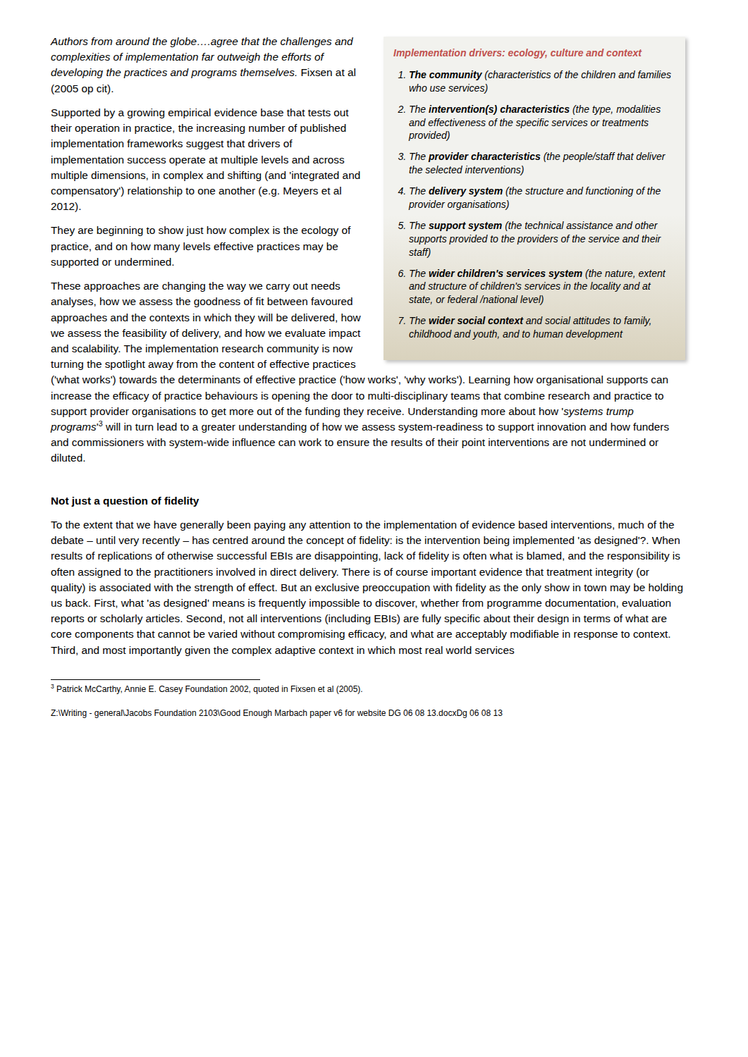Implementation drivers: ecology, culture and context
The community (characteristics of the children and families who use services)
The intervention(s) characteristics (the type, modalities and effectiveness of the specific services or treatments provided)
The provider characteristics (the people/staff that deliver the selected interventions)
The delivery system (the structure and functioning of the provider organisations)
The support system (the technical assistance and other supports provided to the providers of the service and their staff)
The wider children's services system (the nature, extent and structure of children's services in the locality and at state, or federal /national level)
The wider social context and social attitudes to family, childhood and youth, and to human development
Authors from around the globe….agree that the challenges and complexities of implementation far outweigh the efforts of developing the practices and programs themselves. Fixsen at al (2005 op cit).
Supported by a growing empirical evidence base that tests out their operation in practice, the increasing number of published implementation frameworks suggest that drivers of implementation success operate at multiple levels and across multiple dimensions, in complex and shifting (and 'integrated and compensatory') relationship to one another (e.g. Meyers et al 2012).
They are beginning to show just how complex is the ecology of practice, and on how many levels effective practices may be supported or undermined.
These approaches are changing the way we carry out needs analyses, how we assess the goodness of fit between favoured approaches and the contexts in which they will be delivered, how we assess the feasibility of delivery, and how we evaluate impact and scalability. The implementation research community is now turning the spotlight away from the content of effective practices ('what works') towards the determinants of effective practice ('how works', 'why works'). Learning how organisational supports can increase the efficacy of practice behaviours is opening the door to multi-disciplinary teams that combine research and practice to support provider organisations to get more out of the funding they receive. Understanding more about how 'systems trump programs'3 will in turn lead to a greater understanding of how we assess system-readiness to support innovation and how funders and commissioners with system-wide influence can work to ensure the results of their point interventions are not undermined or diluted.
Not just a question of fidelity
To the extent that we have generally been paying any attention to the implementation of evidence based interventions, much of the debate – until very recently – has centred around the concept of fidelity: is the intervention being implemented 'as designed'?. When results of replications of otherwise successful EBIs are disappointing, lack of fidelity is often what is blamed, and the responsibility is often assigned to the practitioners involved in direct delivery. There is of course important evidence that treatment integrity (or quality) is associated with the strength of effect. But an exclusive preoccupation with fidelity as the only show in town may be holding us back. First, what 'as designed' means is frequently impossible to discover, whether from programme documentation, evaluation reports or scholarly articles. Second, not all interventions (including EBIs) are fully specific about their design in terms of what are core components that cannot be varied without compromising efficacy, and what are acceptably modifiable in response to context. Third, and most importantly given the complex adaptive context in which most real world services
3 Patrick McCarthy, Annie E. Casey Foundation 2002, quoted in Fixsen et al (2005).
Z:\Writing - general\Jacobs Foundation 2103\Good Enough Marbach paper v6 for website DG 06 08 13.docxDg 06 08 13